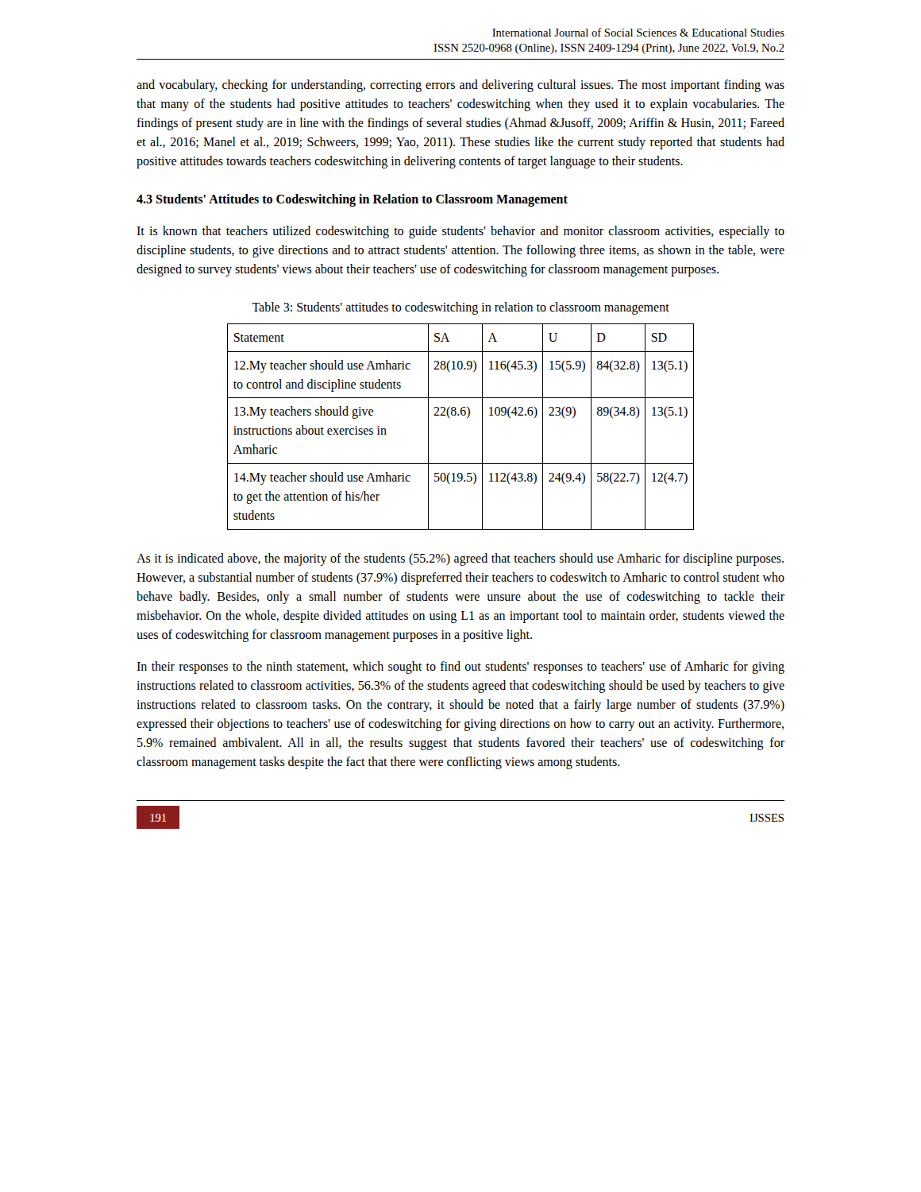International Journal of Social Sciences & Educational Studies
ISSN 2520-0968 (Online), ISSN 2409-1294 (Print), June 2022, Vol.9, No.2
and vocabulary, checking for understanding, correcting errors and delivering cultural issues. The most important finding was that many of the students had positive attitudes to teachers' codeswitching when they used it to explain vocabularies. The findings of present study are in line with the findings of several studies (Ahmad &Jusoff, 2009; Ariffin & Husin, 2011; Fareed et al., 2016; Manel et al., 2019; Schweers, 1999; Yao, 2011). These studies like the current study reported that students had positive attitudes towards teachers codeswitching in delivering contents of target language to their students.
4.3 Students' Attitudes to Codeswitching in Relation to Classroom Management
It is known that teachers utilized codeswitching to guide students' behavior and monitor classroom activities, especially to discipline students, to give directions and to attract students' attention. The following three items, as shown in the table, were designed to survey students' views about their teachers' use of codeswitching for classroom management purposes.
Table 3: Students' attitudes to codeswitching in relation to classroom management
| Statement | SA | A | U | D | SD |
| --- | --- | --- | --- | --- | --- |
| 12.My teacher should use Amharic to control and discipline students | 28(10.9) | 116(45.3) | 15(5.9) | 84(32.8) | 13(5.1) |
| 13.My teachers should give instructions about exercises in Amharic | 22(8.6) | 109(42.6) | 23(9) | 89(34.8) | 13(5.1) |
| 14.My teacher should use Amharic to get the attention of his/her students | 50(19.5) | 112(43.8) | 24(9.4) | 58(22.7) | 12(4.7) |
As it is indicated above, the majority of the students (55.2%) agreed that teachers should use Amharic for discipline purposes. However, a substantial number of students (37.9%) dispreferred their teachers to codeswitch to Amharic to control student who behave badly. Besides, only a small number of students were unsure about the use of codeswitching to tackle their misbehavior. On the whole, despite divided attitudes on using L1 as an important tool to maintain order, students viewed the uses of codeswitching for classroom management purposes in a positive light.
In their responses to the ninth statement, which sought to find out students' responses to teachers' use of Amharic for giving instructions related to classroom activities, 56.3% of the students agreed that codeswitching should be used by teachers to give instructions related to classroom tasks. On the contrary, it should be noted that a fairly large number of students (37.9%) expressed their objections to teachers' use of codeswitching for giving directions on how to carry out an activity. Furthermore, 5.9% remained ambivalent. All in all, the results suggest that students favored their teachers' use of codeswitching for classroom management tasks despite the fact that there were conflicting views among students.
191 IJSSES